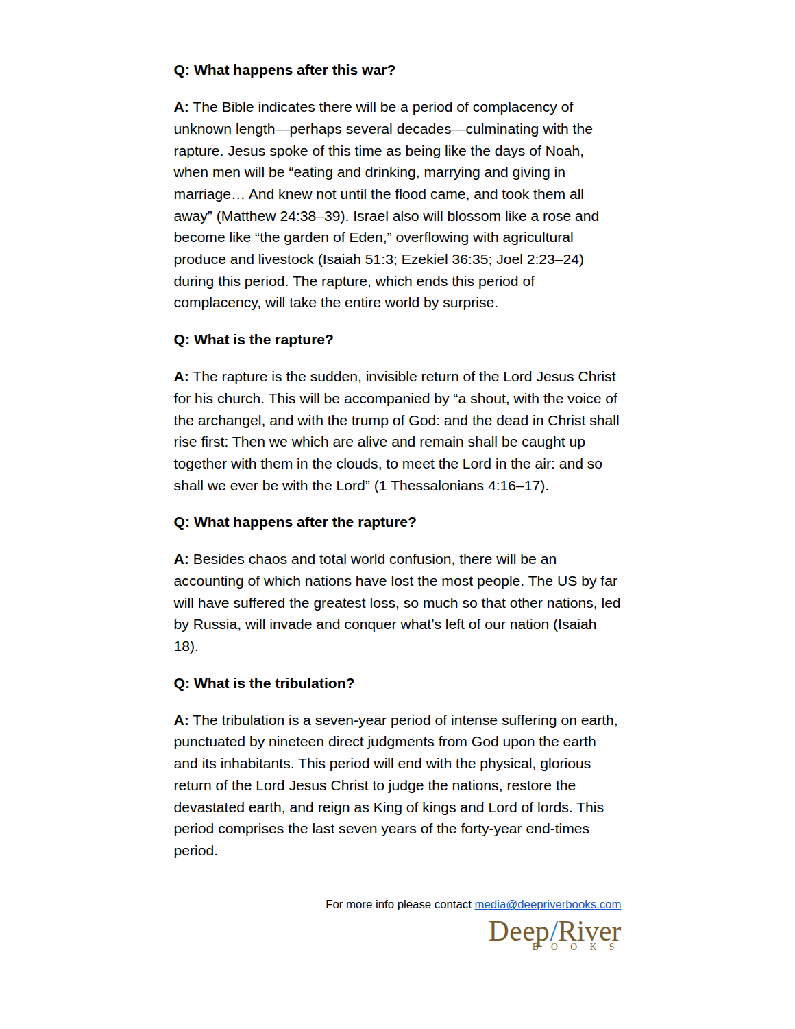Q: What happens after this war?
A: The Bible indicates there will be a period of complacency of unknown length—perhaps several decades—culminating with the rapture. Jesus spoke of this time as being like the days of Noah, when men will be “eating and drinking, marrying and giving in marriage… And knew not until the flood came, and took them all away” (Matthew 24:38–39). Israel also will blossom like a rose and become like “the garden of Eden,” overflowing with agricultural produce and livestock (Isaiah 51:3; Ezekiel 36:35; Joel 2:23–24) during this period. The rapture, which ends this period of complacency, will take the entire world by surprise.
Q: What is the rapture?
A: The rapture is the sudden, invisible return of the Lord Jesus Christ for his church. This will be accompanied by “a shout, with the voice of the archangel, and with the trump of God: and the dead in Christ shall rise first: Then we which are alive and remain shall be caught up together with them in the clouds, to meet the Lord in the air: and so shall we ever be with the Lord” (1 Thessalonians 4:16–17).
Q: What happens after the rapture?
A: Besides chaos and total world confusion, there will be an accounting of which nations have lost the most people. The US by far will have suffered the greatest loss, so much so that other nations, led by Russia, will invade and conquer what’s left of our nation (Isaiah 18).
Q: What is the tribulation?
A: The tribulation is a seven-year period of intense suffering on earth, punctuated by nineteen direct judgments from God upon the earth and its inhabitants. This period will end with the physical, glorious return of the Lord Jesus Christ to judge the nations, restore the devastated earth, and reign as King of kings and Lord of lords. This period comprises the last seven years of the forty-year end-times period.
For more info please contact media@deepriverbooks.com
Deep/River B O O K S